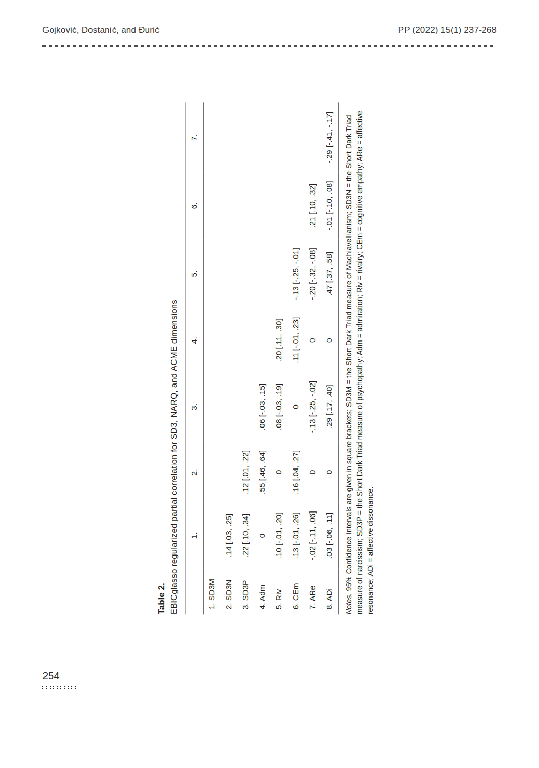Gojković, Dostanić, and Đurić
PP (2022) 15(1) 237-268
Table 2.
EBICglasso regularized partial correlation for SD3, NARQ, and ACME dimensions
| | 1. | 2. | 3. | 4. | 5. | 6. | 7. |
| --- | --- | --- | --- | --- | --- | --- | --- |
| 1. SD3M | | | | | | | |
| 2. SD3N | .14 [.03, .25] | | | | | | |
| 3. SD3P | .22 [.10, .34] | .12 [.01, .22] | | | | | |
| 4. Adm | 0 | .55 [.46, .64] | .06 [-.03, .15] | | | | |
| 5. Riv | .10 [-.01, .20] | 0 | .08 [-.03, .19] | .20 [.11, .30] | | | |
| 6. CEm | .13 [-.01, .26] | .16 [.04, .27] | 0 | .11 [-.01, .23] | -.13 [-.25, -.01] | | |
| 7. ARe | -.02 [-.11, .06] | 0 | -.13 [-.25, -.02] | 0 | -.20 [-.32, -.08] | .21 [.10, .32] | |
| 8. ADi | .03 [-.06, .11] | 0 | .29 [.17, .40] | 0 | .47 [.37, .58] | -.01 [-.10, .08] | -.29 [-.41, -.17] |
Notes. 95% Confidence Intervals are given in square brackets; SD3M = the Short Dark Triad measure of Machiavellianism; SD3N = the Short Dark Triad measure of narcissism; SD3P = the Short Dark Triad measure of psychopathy; Adm = admiration; Riv = rivalry; CEm = cognitive empathy; ARe = affective resonance; ADi = affective dissonance.
254